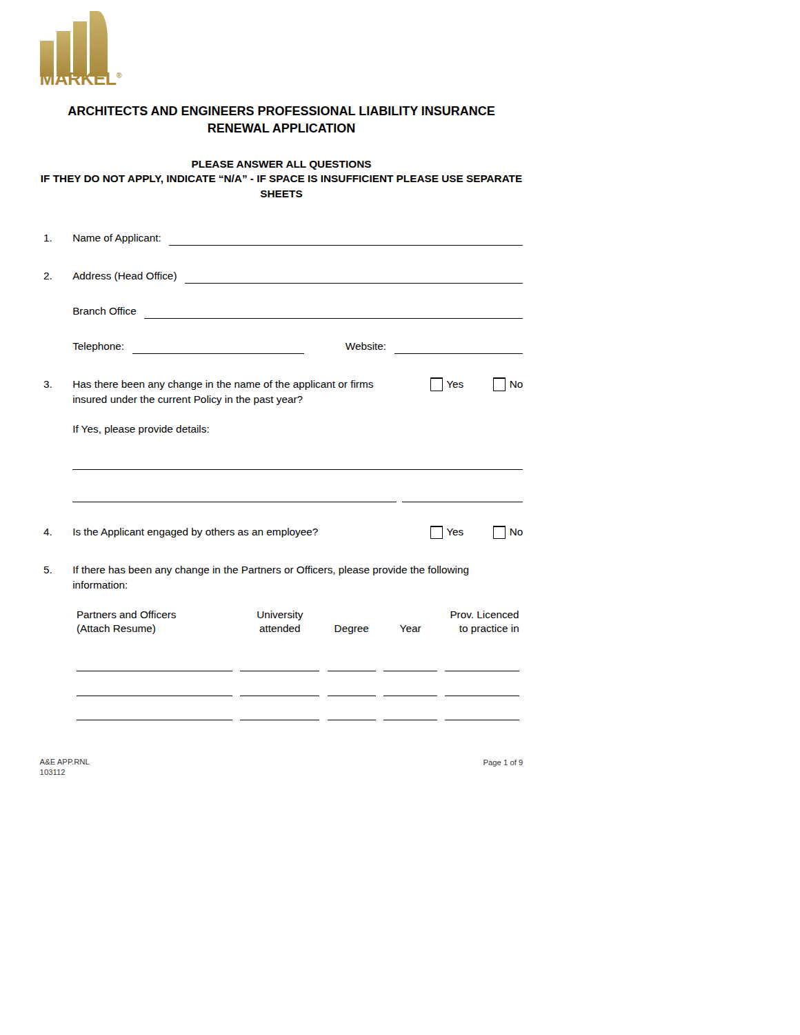MARKEL®
ARCHITECTS AND ENGINEERS PROFESSIONAL LIABILITY INSURANCE
RENEWAL APPLICATION
PLEASE ANSWER ALL QUESTIONS
IF THEY DO NOT APPLY, INDICATE “N/A” - IF SPACE IS INSUFFICIENT PLEASE USE SEPARATE SHEETS
Name of Applicant:
Address (Head Office)
Branch Office
Telephone: Website:
Has there been any change in the name of the applicant or firms insured under the current Policy in the past year?
Yes No
If Yes, please provide details:
Is the Applicant engaged by others as an employee?
Yes No
If there has been any change in the Partners or Officers, please provide the following information:
| Partners and Officers (Attach Resume) | University attended | Degree | Year | Prov. Licenced to practice in |
| --- | --- | --- | --- | --- |
A&E APP.RNL
103112
Page 1 of 9